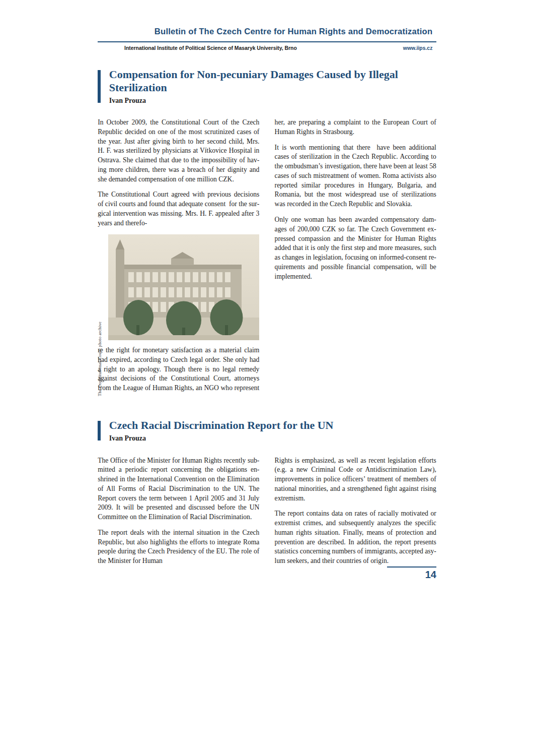Bulletin of The Czech Centre for Human Rights and Democratization
International Institute of Political Science of Masaryk University, Brno www.iips.cz
Compensation for Non-pecuniary Damages Caused by Illegal Sterilization
Ivan Prouza
In October 2009, the Constitutional Court of the Czech Republic decided on one of the most scrutinized cases of the year. Just after giving birth to her second child, Mrs. H. F. was sterilized by physicians at Vítkovice Hospital in Ostrava. She claimed that due to the impossibility of having more children, there was a breach of her dignity and she demanded compensation of one million CZK.
The Constitutional Court agreed with previous decisions of civil courts and found that adequate consent for the surgical intervention was missing. Mrs. H. F. appealed after 3 years and therefo-
The Constitutional Court, photo archive
re the right for monetary satisfaction as a material claim had expired, according to Czech legal order. She only had a right to an apology. Though there is no legal remedy against decisions of the Constitutional Court, attorneys from the League of Human Rights, an NGO who represent her, are preparing a complaint to the European Court of Human Rights in Strasbourg.
It is worth mentioning that there have been additional cases of sterilization in the Czech Republic. According to the ombudsman’s investigation, there have been at least 58 cases of such mistreatment of women. Roma activists also reported similar procedures in Hungary, Bulgaria, and Romania, but the most widespread use of sterilizations was recorded in the Czech Republic and Slovakia.
Only one woman has been awarded compensatory damages of 200,000 CZK so far. The Czech Government expressed compassion and the Minister for Human Rights added that it is only the first step and more measures, such as changes in legislation, focusing on informed-consent requirements and possible financial compensation, will be implemented.
Czech Racial Discrimination Report for the UN
Ivan Prouza
The Office of the Minister for Human Rights recently submitted a periodic report concerning the obligations enshrined in the International Convention on the Elimination of All Forms of Racial Discrimination to the UN. The Report covers the term between 1 April 2005 and 31 July 2009. It will be presented and discussed before the UN Committee on the Elimination of Racial Discrimination.
The report deals with the internal situation in the Czech Republic, but also highlights the efforts to integrate Roma people during the Czech Presidency of the EU. The role of the Minister for Human
Rights is emphasized, as well as recent legislation efforts (e.g. a new Criminal Code or Antidiscrimination Law), improvements in police officers’ treatment of members of national minorities, and a strengthened fight against rising extremism.
The report contains data on rates of racially motivated or extremist crimes, and subsequently analyzes the specific human rights situation. Finally, means of protection and prevention are described. In addition, the report presents statistics concerning numbers of immigrants, accepted asylum seekers, and their countries of origin.
14